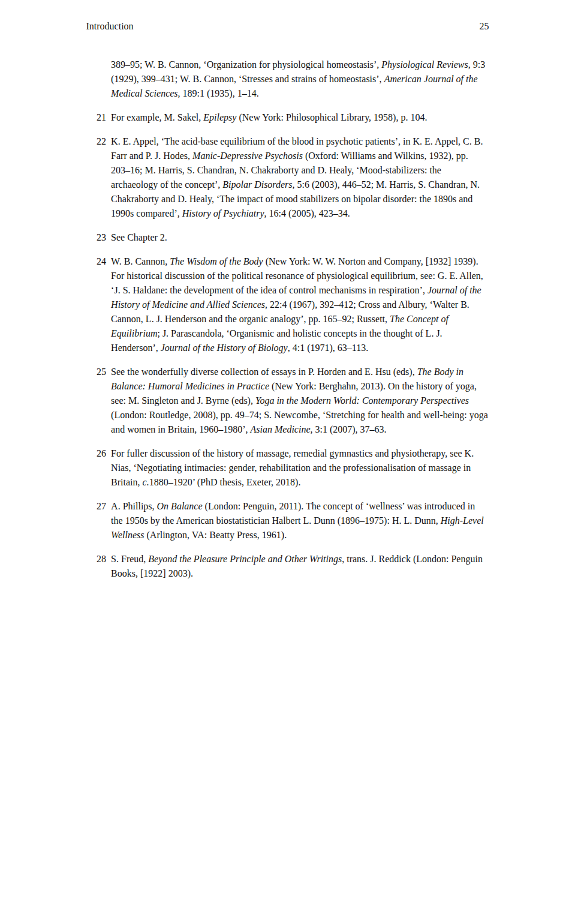Introduction 25
389–95; W. B. Cannon, ‘Organization for physiological homeostasis’, Physiological Reviews, 9:3 (1929), 399–431; W. B. Cannon, ‘Stresses and strains of homeostasis’, American Journal of the Medical Sciences, 189:1 (1935), 1–14.
21 For example, M. Sakel, Epilepsy (New York: Philosophical Library, 1958), p. 104.
22 K. E. Appel, ‘The acid-base equilibrium of the blood in psychotic patients’, in K. E. Appel, C. B. Farr and P. J. Hodes, Manic-Depressive Psychosis (Oxford: Williams and Wilkins, 1932), pp. 203–16; M. Harris, S. Chandran, N. Chakraborty and D. Healy, ‘Mood-stabilizers: the archaeology of the concept’, Bipolar Disorders, 5:6 (2003), 446–52; M. Harris, S. Chandran, N. Chakraborty and D. Healy, ‘The impact of mood stabilizers on bipolar disorder: the 1890s and 1990s compared’, History of Psychiatry, 16:4 (2005), 423–34.
23 See Chapter 2.
24 W. B. Cannon, The Wisdom of the Body (New York: W. W. Norton and Company, [1932] 1939). For historical discussion of the political resonance of physiological equilibrium, see: G. E. Allen, ‘J. S. Haldane: the development of the idea of control mechanisms in respiration’, Journal of the History of Medicine and Allied Sciences, 22:4 (1967), 392–412; Cross and Albury, ‘Walter B. Cannon, L. J. Henderson and the organic analogy’, pp. 165–92; Russett, The Concept of Equilibrium; J. Parascandola, ‘Organismic and holistic concepts in the thought of L. J. Henderson’, Journal of the History of Biology, 4:1 (1971), 63–113.
25 See the wonderfully diverse collection of essays in P. Horden and E. Hsu (eds), The Body in Balance: Humoral Medicines in Practice (New York: Berghahn, 2013). On the history of yoga, see: M. Singleton and J. Byrne (eds), Yoga in the Modern World: Contemporary Perspectives (London: Routledge, 2008), pp. 49–74; S. Newcombe, ‘Stretching for health and well-being: yoga and women in Britain, 1960–1980’, Asian Medicine, 3:1 (2007), 37–63.
26 For fuller discussion of the history of massage, remedial gymnastics and physiotherapy, see K. Nias, ‘Negotiating intimacies: gender, rehabilitation and the professionalisation of massage in Britain, c. 1880–1920’ (PhD thesis, Exeter, 2018).
27 A. Phillips, On Balance (London: Penguin, 2011). The concept of ‘wellness’ was introduced in the 1950s by the American biostatistician Halbert L. Dunn (1896–1975): H. L. Dunn, High-Level Wellness (Arlington, VA: Beatty Press, 1961).
28 S. Freud, Beyond the Pleasure Principle and Other Writings, trans. J. Reddick (London: Penguin Books, [1922] 2003).